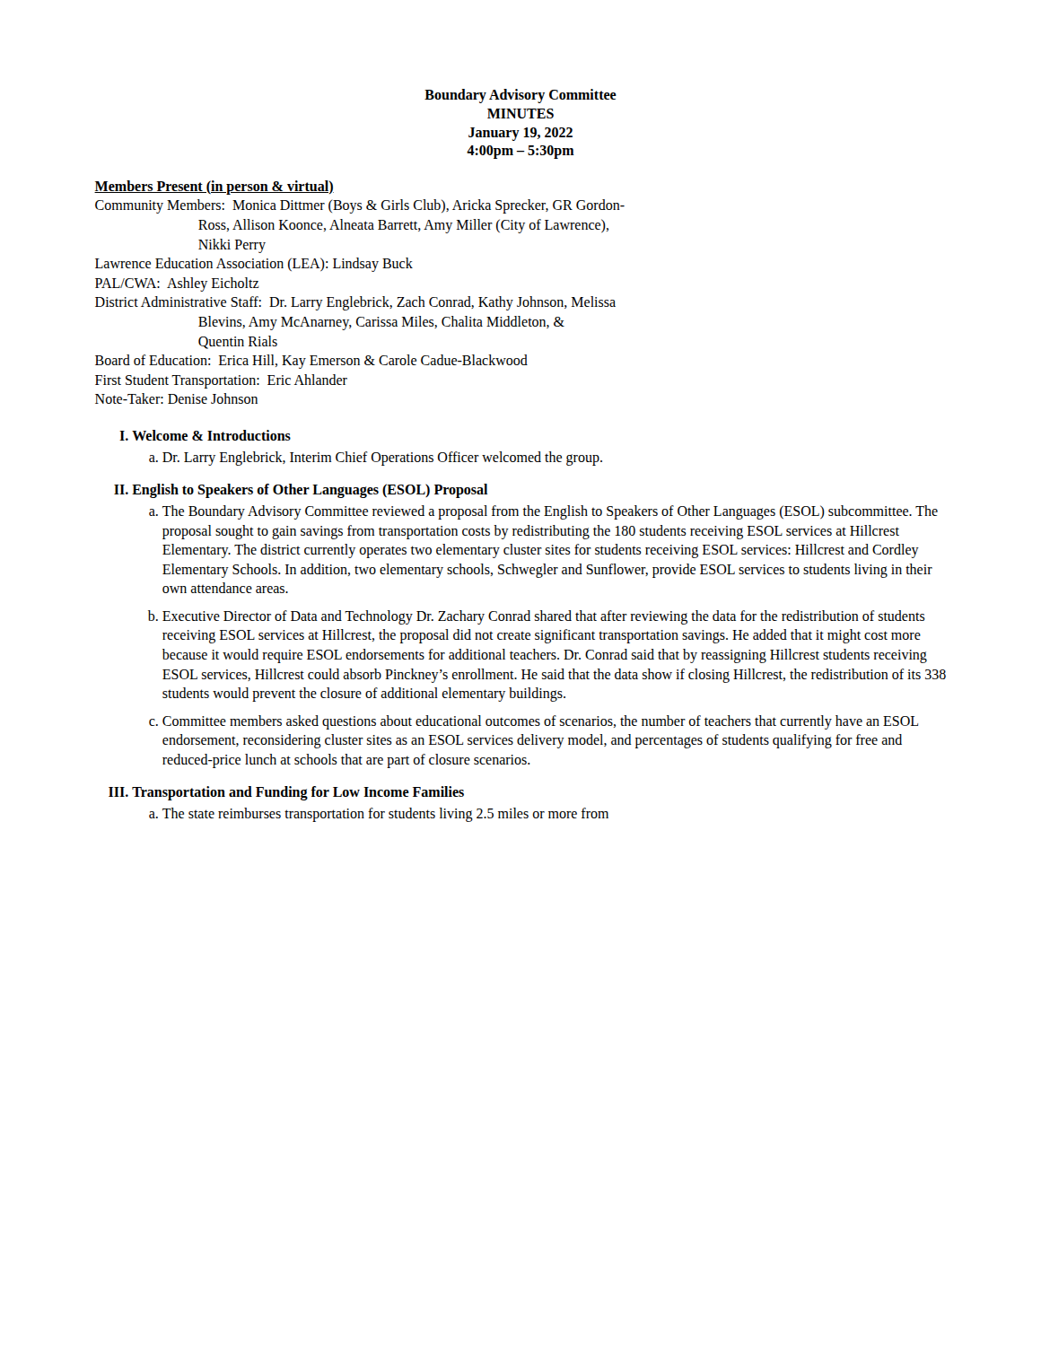Boundary Advisory Committee
MINUTES
January 19, 2022
4:00pm – 5:30pm
Members Present (in person & virtual)
Community Members: Monica Dittmer (Boys & Girls Club), Aricka Sprecker, GR Gordon-
Ross, Allison Koonce, Alneata Barrett, Amy Miller (City of Lawrence),
Nikki Perry
Lawrence Education Association (LEA): Lindsay Buck
PAL/CWA: Ashley Eicholtz
District Administrative Staff: Dr. Larry Englebrick, Zach Conrad, Kathy Johnson, Melissa
Blevins, Amy McAnarney, Carissa Miles, Chalita Middleton, &
Quentin Rials
Board of Education: Erica Hill, Kay Emerson & Carole Cadue-Blackwood
First Student Transportation: Eric Ahlander
Note-Taker: Denise Johnson
Welcome & Introductions
Dr. Larry Englebrick, Interim Chief Operations Officer welcomed the group.
English to Speakers of Other Languages (ESOL) Proposal
The Boundary Advisory Committee reviewed a proposal from the English to Speakers of Other Languages (ESOL) subcommittee. The proposal sought to gain savings from transportation costs by redistributing the 180 students receiving ESOL services at Hillcrest Elementary. The district currently operates two elementary cluster sites for students receiving ESOL services: Hillcrest and Cordley Elementary Schools. In addition, two elementary schools, Schwegler and Sunflower, provide ESOL services to students living in their own attendance areas.
Executive Director of Data and Technology Dr. Zachary Conrad shared that after reviewing the data for the redistribution of students receiving ESOL services at Hillcrest, the proposal did not create significant transportation savings. He added that it might cost more because it would require ESOL endorsements for additional teachers. Dr. Conrad said that by reassigning Hillcrest students receiving ESOL services, Hillcrest could absorb Pinckney’s enrollment. He said that the data show if closing Hillcrest, the redistribution of its 338 students would prevent the closure of additional elementary buildings.
Committee members asked questions about educational outcomes of scenarios, the number of teachers that currently have an ESOL endorsement, reconsidering cluster sites as an ESOL services delivery model, and percentages of students qualifying for free and reduced-price lunch at schools that are part of closure scenarios.
Transportation and Funding for Low Income Families
The state reimburses transportation for students living 2.5 miles or more from